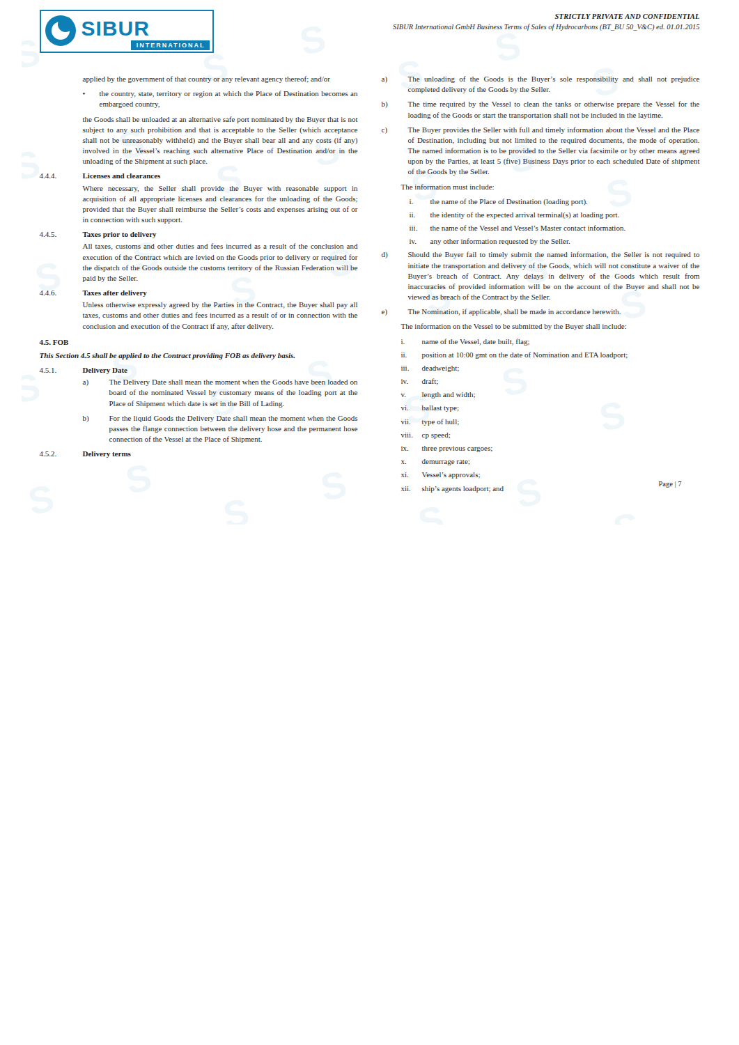S S S S S S S S S S S S S S S S S S S S S S S S S S S S S S S S S S S S S S S S S S S S S S S S S S S S S S S S
SIBUR
INTERNATIONAL
STRICTLY PRIVATE AND CONFIDENTIAL
SIBUR International GmbH Business Terms of Sales of Hydrocarbons (BT_BU 50_V&C) ed. 01.01.2015
applied by the government of that country or any relevant agency thereof; and/or
•
the country, state, territory or region at which the Place of Destination becomes an embargoed country,
the Goods shall be unloaded at an alternative safe port nominated by the Buyer that is not subject to any such prohibition and that is acceptable to the Seller (which acceptance shall not be unreasonably withheld) and the Buyer shall bear all and any costs (if any) involved in the Vessel’s reaching such alternative Place of Destination and/or in the unloading of the Shipment at such place.
4.4.4.
Licenses and clearances
Where necessary, the Seller shall provide the Buyer with reasonable support in acquisition of all appropriate licenses and clearances for the unloading of the Goods; provided that the Buyer shall reimburse the Seller’s costs and expenses arising out of or in connection with such support.
4.4.5.
Taxes prior to delivery
All taxes, customs and other duties and fees incurred as a result of the conclusion and execution of the Contract which are levied on the Goods prior to delivery or required for the dispatch of the Goods outside the customs territory of the Russian Federation will be paid by the Seller.
4.4.6.
Taxes after delivery
Unless otherwise expressly agreed by the Parties in the Contract, the Buyer shall pay all taxes, customs and other duties and fees incurred as a result of or in connection with the conclusion and execution of the Contract if any, after delivery.
4.5. FOB
This Section 4.5 shall be applied to the Contract providing FOB as delivery basis.
4.5.1.
Delivery Date
a)
The Delivery Date shall mean the moment when the Goods have been loaded on board of the nominated Vessel by customary means of the loading port at the Place of Shipment which date is set in the Bill of Lading.
b)
For the liquid Goods the Delivery Date shall mean the moment when the Goods passes the flange connection between the delivery hose and the permanent hose connection of the Vessel at the Place of Shipment.
4.5.2.
Delivery terms
a)
The unloading of the Goods is the Buyer’s sole responsibility and shall not prejudice completed delivery of the Goods by the Seller.
b)
The time required by the Vessel to clean the tanks or otherwise prepare the Vessel for the loading of the Goods or start the transportation shall not be included in the laytime.
c)
The Buyer provides the Seller with full and timely information about the Vessel and the Place of Destination, including but not limited to the required documents, the mode of operation. The named information is to be provided to the Seller via facsimile or by other means agreed upon by the Parties, at least 5 (five) Business Days prior to each scheduled Date of shipment of the Goods by the Seller.
The information must include:
i.
the name of the Place of Destination (loading port).
ii.
the identity of the expected arrival terminal(s) at loading port.
iii.
the name of the Vessel and Vessel’s Master contact information.
iv.
any other information requested by the Seller.
d)
Should the Buyer fail to timely submit the named information, the Seller is not required to initiate the transportation and delivery of the Goods, which will not constitute a waiver of the Buyer’s breach of Contract. Any delays in delivery of the Goods which result from inaccuracies of provided information will be on the account of the Buyer and shall not be viewed as breach of the Contract by the Seller.
e)
The Nomination, if applicable, shall be made in accordance herewith.
The information on the Vessel to be submitted by the Buyer shall include:
i.
name of the Vessel, date built, flag;
ii.
position at 10:00 gmt on the date of Nomination and ETA loadport;
iii.
deadweight;
iv.
draft;
v.
length and width;
vi.
ballast type;
vii.
type of hull;
viii.
cp speed;
ix.
three previous cargoes;
x.
demurrage rate;
xi.
Vessel’s approvals;
xii.
ship’s agents loadport; and
Page | 7